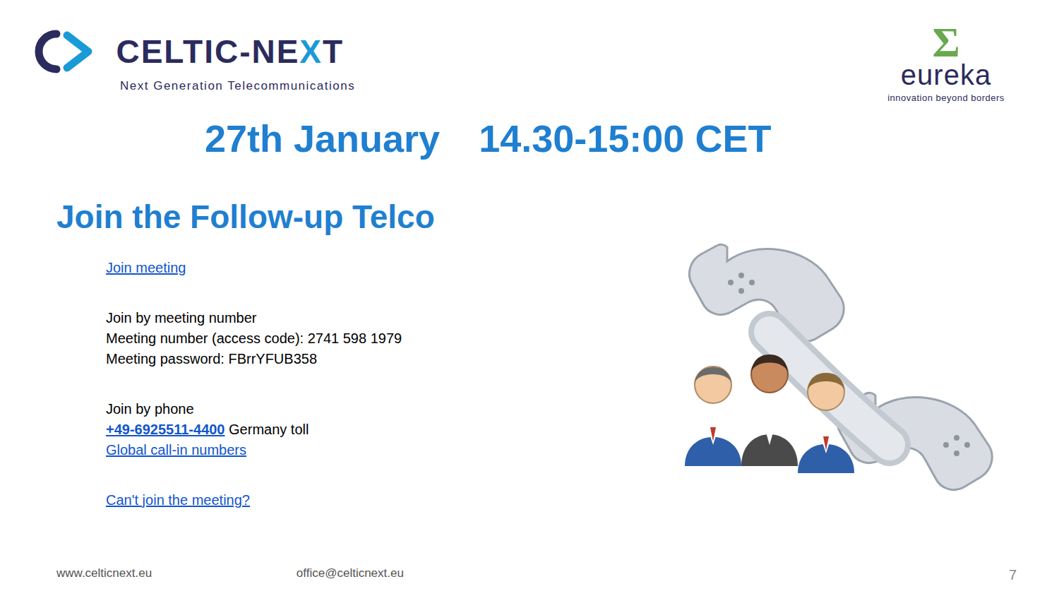CELTIC-NEXT
Next Generation Telecommunications
Σ
eureka
innovation beyond borders
27th January 14.30-15:00 CET
Join the Follow-up Telco
Join meeting
Join by meeting number
Meeting number (access code): 2741 598 1979
Meeting password: FBrrYFUB358
Join by phone
+49-6925511-4400 Germany toll
Global call-in numbers
Can't join the meeting?
www.celticnext.eu office@celticnext.eu
7